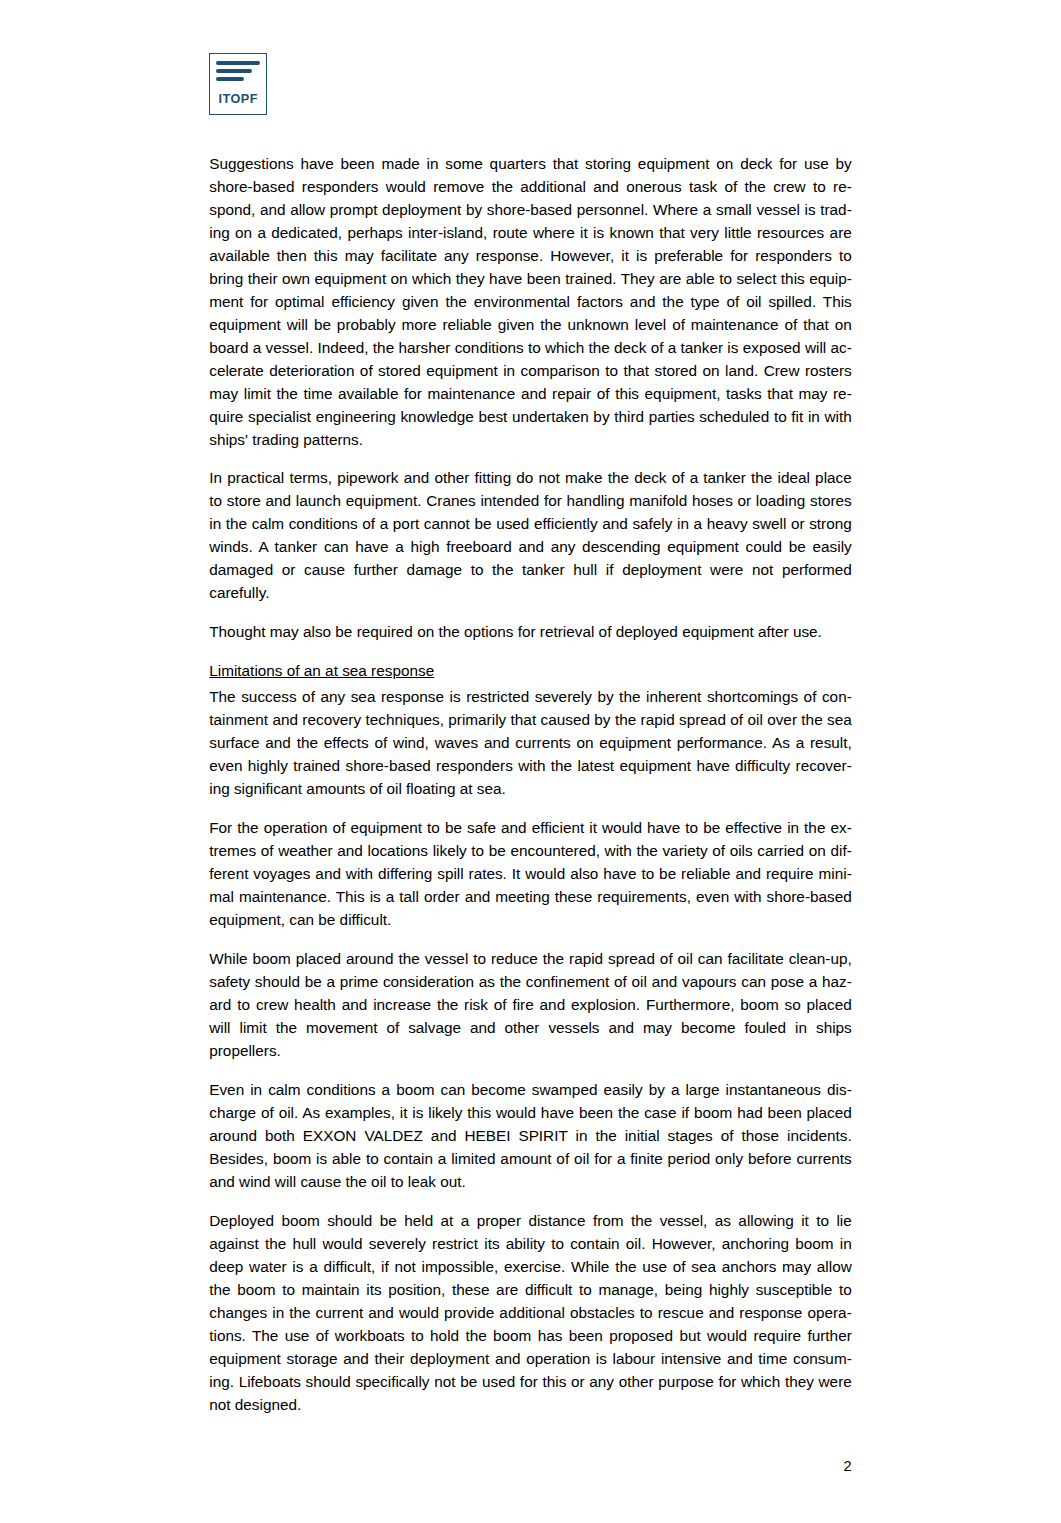ITOPF
Suggestions have been made in some quarters that storing equipment on deck for use by shore-based responders would remove the additional and onerous task of the crew to respond, and allow prompt deployment by shore-based personnel. Where a small vessel is trading on a dedicated, perhaps inter-island, route where it is known that very little resources are available then this may facilitate any response. However, it is preferable for responders to bring their own equipment on which they have been trained. They are able to select this equipment for optimal efficiency given the environmental factors and the type of oil spilled. This equipment will be probably more reliable given the unknown level of maintenance of that on board a vessel. Indeed, the harsher conditions to which the deck of a tanker is exposed will accelerate deterioration of stored equipment in comparison to that stored on land. Crew rosters may limit the time available for maintenance and repair of this equipment, tasks that may require specialist engineering knowledge best undertaken by third parties scheduled to fit in with ships' trading patterns.
In practical terms, pipework and other fitting do not make the deck of a tanker the ideal place to store and launch equipment. Cranes intended for handling manifold hoses or loading stores in the calm conditions of a port cannot be used efficiently and safely in a heavy swell or strong winds. A tanker can have a high freeboard and any descending equipment could be easily damaged or cause further damage to the tanker hull if deployment were not performed carefully.
Thought may also be required on the options for retrieval of deployed equipment after use.
Limitations of an at sea response
The success of any sea response is restricted severely by the inherent shortcomings of containment and recovery techniques, primarily that caused by the rapid spread of oil over the sea surface and the effects of wind, waves and currents on equipment performance. As a result, even highly trained shore-based responders with the latest equipment have difficulty recovering significant amounts of oil floating at sea.
For the operation of equipment to be safe and efficient it would have to be effective in the extremes of weather and locations likely to be encountered, with the variety of oils carried on different voyages and with differing spill rates. It would also have to be reliable and require minimal maintenance. This is a tall order and meeting these requirements, even with shore-based equipment, can be difficult.
While boom placed around the vessel to reduce the rapid spread of oil can facilitate clean-up, safety should be a prime consideration as the confinement of oil and vapours can pose a hazard to crew health and increase the risk of fire and explosion. Furthermore, boom so placed will limit the movement of salvage and other vessels and may become fouled in ships propellers.
Even in calm conditions a boom can become swamped easily by a large instantaneous discharge of oil. As examples, it is likely this would have been the case if boom had been placed around both EXXON VALDEZ and HEBEI SPIRIT in the initial stages of those incidents. Besides, boom is able to contain a limited amount of oil for a finite period only before currents and wind will cause the oil to leak out.
Deployed boom should be held at a proper distance from the vessel, as allowing it to lie against the hull would severely restrict its ability to contain oil. However, anchoring boom in deep water is a difficult, if not impossible, exercise. While the use of sea anchors may allow the boom to maintain its position, these are difficult to manage, being highly susceptible to changes in the current and would provide additional obstacles to rescue and response operations. The use of workboats to hold the boom has been proposed but would require further equipment storage and their deployment and operation is labour intensive and time consuming. Lifeboats should specifically not be used for this or any other purpose for which they were not designed.
2